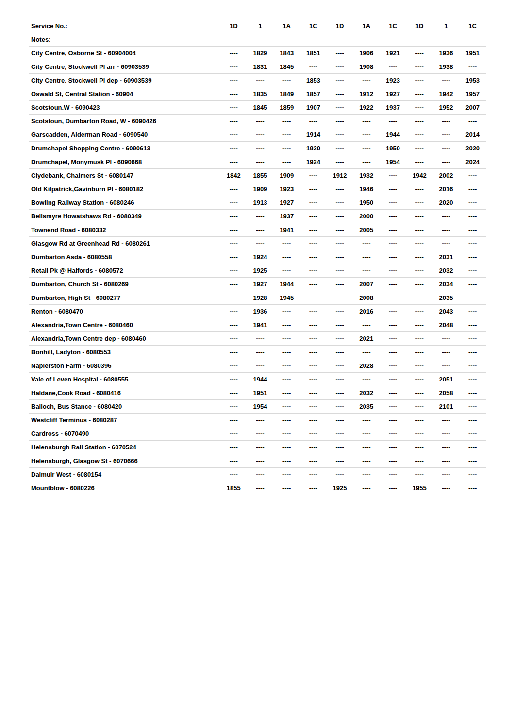Service timetable
| Service No.: | 1D | 1 | 1A | 1C | 1D | 1A | 1C | 1D | 1 | 1C |
| --- | --- | --- | --- | --- | --- | --- | --- | --- | --- | --- |
| Notes: | | | | | | | | | | |
| City Centre, Osborne St - 60904004 | ---- | 1829 | 1843 | 1851 | ---- | 1906 | 1921 | ---- | 1936 | 1951 |
| City Centre, Stockwell Pl arr - 60903539 | ---- | 1831 | 1845 | ---- | ---- | 1908 | ---- | ---- | 1938 | ---- |
| City Centre, Stockwell Pl dep - 60903539 | ---- | ---- | ---- | 1853 | ---- | ---- | 1923 | ---- | ---- | 1953 |
| Oswald St, Central Station - 60904 | ---- | 1835 | 1849 | 1857 | ---- | 1912 | 1927 | ---- | 1942 | 1957 |
| Scotstoun.W - 6090423 | ---- | 1845 | 1859 | 1907 | ---- | 1922 | 1937 | ---- | 1952 | 2007 |
| Scotstoun, Dumbarton Road, W - 6090426 | ---- | ---- | ---- | ---- | ---- | ---- | ---- | ---- | ---- | ---- |
| Garscadden, Alderman Road - 6090540 | ---- | ---- | ---- | 1914 | ---- | ---- | 1944 | ---- | ---- | 2014 |
| Drumchapel Shopping Centre - 6090613 | ---- | ---- | ---- | 1920 | ---- | ---- | 1950 | ---- | ---- | 2020 |
| Drumchapel, Monymusk Pl - 6090668 | ---- | ---- | ---- | 1924 | ---- | ---- | 1954 | ---- | ---- | 2024 |
| Clydebank, Chalmers St - 6080147 | 1842 | 1855 | 1909 | ---- | 1912 | 1932 | ---- | 1942 | 2002 | ---- |
| Old Kilpatrick,Gavinburn Pl - 6080182 | ---- | 1909 | 1923 | ---- | ---- | 1946 | ---- | ---- | 2016 | ---- |
| Bowling Railway Station - 6080246 | ---- | 1913 | 1927 | ---- | ---- | 1950 | ---- | ---- | 2020 | ---- |
| Bellsmyre Howatshaws Rd - 6080349 | ---- | ---- | 1937 | ---- | ---- | 2000 | ---- | ---- | ---- | ---- |
| Townend Road - 6080332 | ---- | ---- | 1941 | ---- | ---- | 2005 | ---- | ---- | ---- | ---- |
| Glasgow Rd at Greenhead Rd - 6080261 | ---- | ---- | ---- | ---- | ---- | ---- | ---- | ---- | ---- | ---- |
| Dumbarton Asda - 6080558 | ---- | 1924 | ---- | ---- | ---- | ---- | ---- | ---- | 2031 | ---- |
| Retail Pk @ Halfords - 6080572 | ---- | 1925 | ---- | ---- | ---- | ---- | ---- | ---- | 2032 | ---- |
| Dumbarton, Church St - 6080269 | ---- | 1927 | 1944 | ---- | ---- | 2007 | ---- | ---- | 2034 | ---- |
| Dumbarton, High St - 6080277 | ---- | 1928 | 1945 | ---- | ---- | 2008 | ---- | ---- | 2035 | ---- |
| Renton - 6080470 | ---- | 1936 | ---- | ---- | ---- | 2016 | ---- | ---- | 2043 | ---- |
| Alexandria,Town Centre - 6080460 | ---- | 1941 | ---- | ---- | ---- | ---- | ---- | ---- | 2048 | ---- |
| Alexandria,Town Centre dep - 6080460 | ---- | ---- | ---- | ---- | ---- | 2021 | ---- | ---- | ---- | ---- |
| Bonhill, Ladyton - 6080553 | ---- | ---- | ---- | ---- | ---- | ---- | ---- | ---- | ---- | ---- |
| Napierston Farm - 6080396 | ---- | ---- | ---- | ---- | ---- | 2028 | ---- | ---- | ---- | ---- |
| Vale of Leven Hospital - 6080555 | ---- | 1944 | ---- | ---- | ---- | ---- | ---- | ---- | 2051 | ---- |
| Haldane,Cook Road - 6080416 | ---- | 1951 | ---- | ---- | ---- | 2032 | ---- | ---- | 2058 | ---- |
| Balloch, Bus Stance - 6080420 | ---- | 1954 | ---- | ---- | ---- | 2035 | ---- | ---- | 2101 | ---- |
| Westcliff Terminus - 6080287 | ---- | ---- | ---- | ---- | ---- | ---- | ---- | ---- | ---- | ---- |
| Cardross - 6070490 | ---- | ---- | ---- | ---- | ---- | ---- | ---- | ---- | ---- | ---- |
| Helensburgh Rail Station - 6070524 | ---- | ---- | ---- | ---- | ---- | ---- | ---- | ---- | ---- | ---- |
| Helensburgh, Glasgow St - 6070666 | ---- | ---- | ---- | ---- | ---- | ---- | ---- | ---- | ---- | ---- |
| Dalmuir West - 6080154 | ---- | ---- | ---- | ---- | ---- | ---- | ---- | ---- | ---- | ---- |
| Mountblow - 6080226 | 1855 | ---- | ---- | ---- | 1925 | ---- | ---- | 1955 | ---- | ---- |